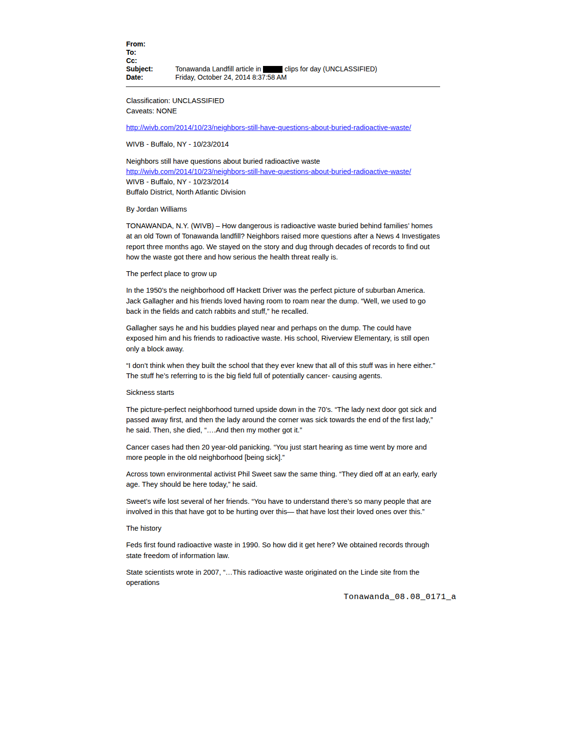| From: | |
| To: | |
| Cc: | |
| Subject: | Tonawanda Landfill article in clips for day (UNCLASSIFIED) |
| Date: | Friday, October 24, 2014 8:37:58 AM |
Classification: UNCLASSIFIED
Caveats: NONE
http://wivb.com/2014/10/23/neighbors-still-have-questions-about-buried-radioactive-waste/
WIVB - Buffalo, NY - 10/23/2014
Neighbors still have questions about buried radioactive waste
http://wivb.com/2014/10/23/neighbors-still-have-questions-about-buried-radioactive-waste/
WIVB - Buffalo, NY - 10/23/2014
Buffalo District, North Atlantic Division
By Jordan Williams
TONAWANDA, N.Y. (WIVB) – How dangerous is radioactive waste buried behind families’ homes at an old Town of Tonawanda landfill? Neighbors raised more questions after a News 4 Investigates report three months ago. We stayed on the story and dug through decades of records to find out how the waste got there and how serious the health threat really is.
The perfect place to grow up
In the 1950’s the neighborhood off Hackett Driver was the perfect picture of suburban America. Jack Gallagher and his friends loved having room to roam near the dump. “Well, we used to go back in the fields and catch rabbits and stuff,” he recalled.
Gallagher says he and his buddies played near and perhaps on the dump. The could have exposed him and his friends to radioactive waste. His school, Riverview Elementary, is still open only a block away.
“I don’t think when they built the school that they ever knew that all of this stuff was in here either.” The stuff he’s referring to is the big field full of potentially cancer- causing agents.
Sickness starts
The picture-perfect neighborhood turned upside down in the 70’s. “The lady next door got sick and passed away first, and then the lady around the corner was sick towards the end of the first lady,” he said. Then, she died, “….And then my mother got it.”
Cancer cases had then 20 year-old panicking. “You just start hearing as time went by more and more people in the old neighborhood [being sick].”
Across town environmental activist Phil Sweet saw the same thing. “They died off at an early, early age. They should be here today,” he said.
Sweet’s wife lost several of her friends. “You have to understand there’s so many people that are involved in this that have got to be hurting over this— that have lost their loved ones over this.”
The history
Feds first found radioactive waste in 1990. So how did it get here? We obtained records through state freedom of information law.
State scientists wrote in 2007, “…This radioactive waste originated on the Linde site from the operations
Tonawanda_08.08_0171_a